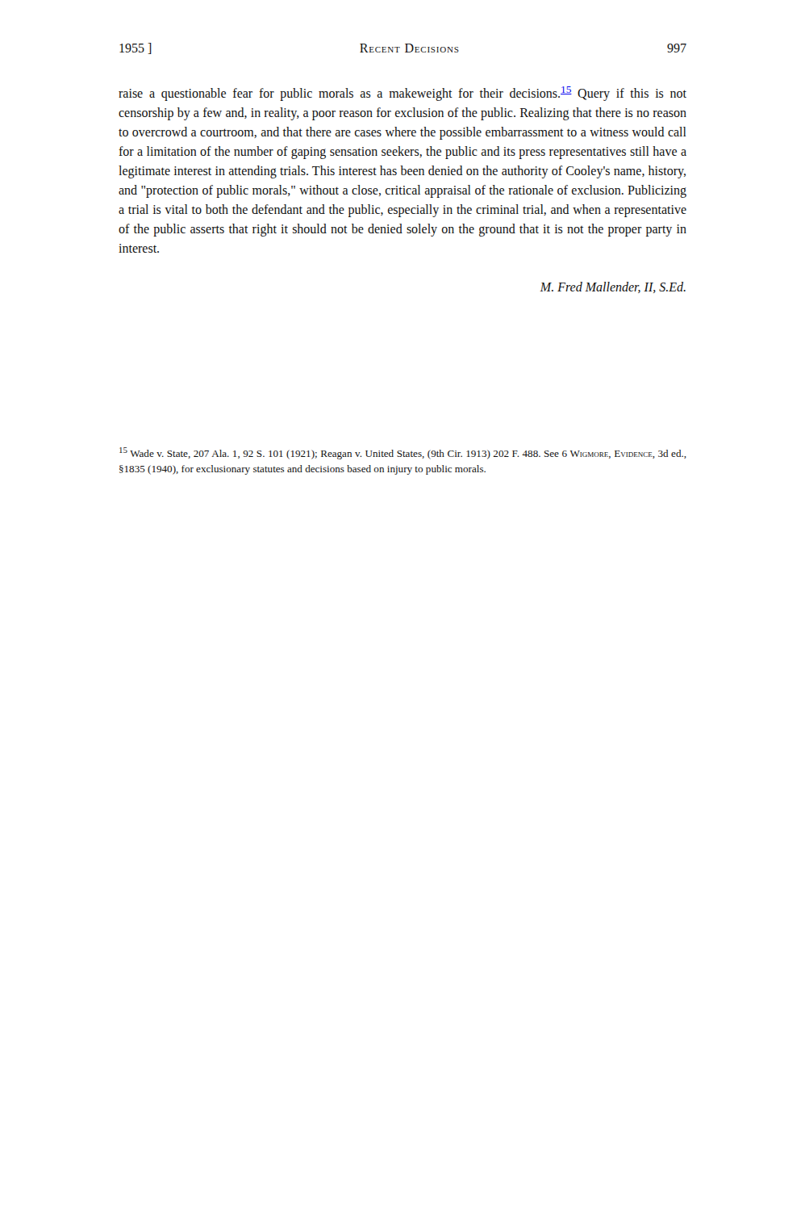1955 ] Recent Decisions 997
raise a questionable fear for public morals as a makeweight for their decisions.15 Query if this is not censorship by a few and, in reality, a poor reason for exclusion of the public. Realizing that there is no reason to overcrowd a courtroom, and that there are cases where the possible embarrassment to a witness would call for a limitation of the number of gaping sensation seekers, the public and its press representatives still have a legitimate interest in attending trials. This interest has been denied on the authority of Cooley's name, history, and "protection of public morals," without a close, critical appraisal of the rationale of exclusion. Publicizing a trial is vital to both the defendant and the public, especially in the criminal trial, and when a representative of the public asserts that right it should not be denied solely on the ground that it is not the proper party in interest.
M. Fred Mallender, II, S.Ed.
15 Wade v. State, 207 Ala. 1, 92 S. 101 (1921); Reagan v. United States, (9th Cir. 1913) 202 F. 488. See 6 Wigmore, Evidence, 3d ed., §1835 (1940), for exclusionary statutes and decisions based on injury to public morals.